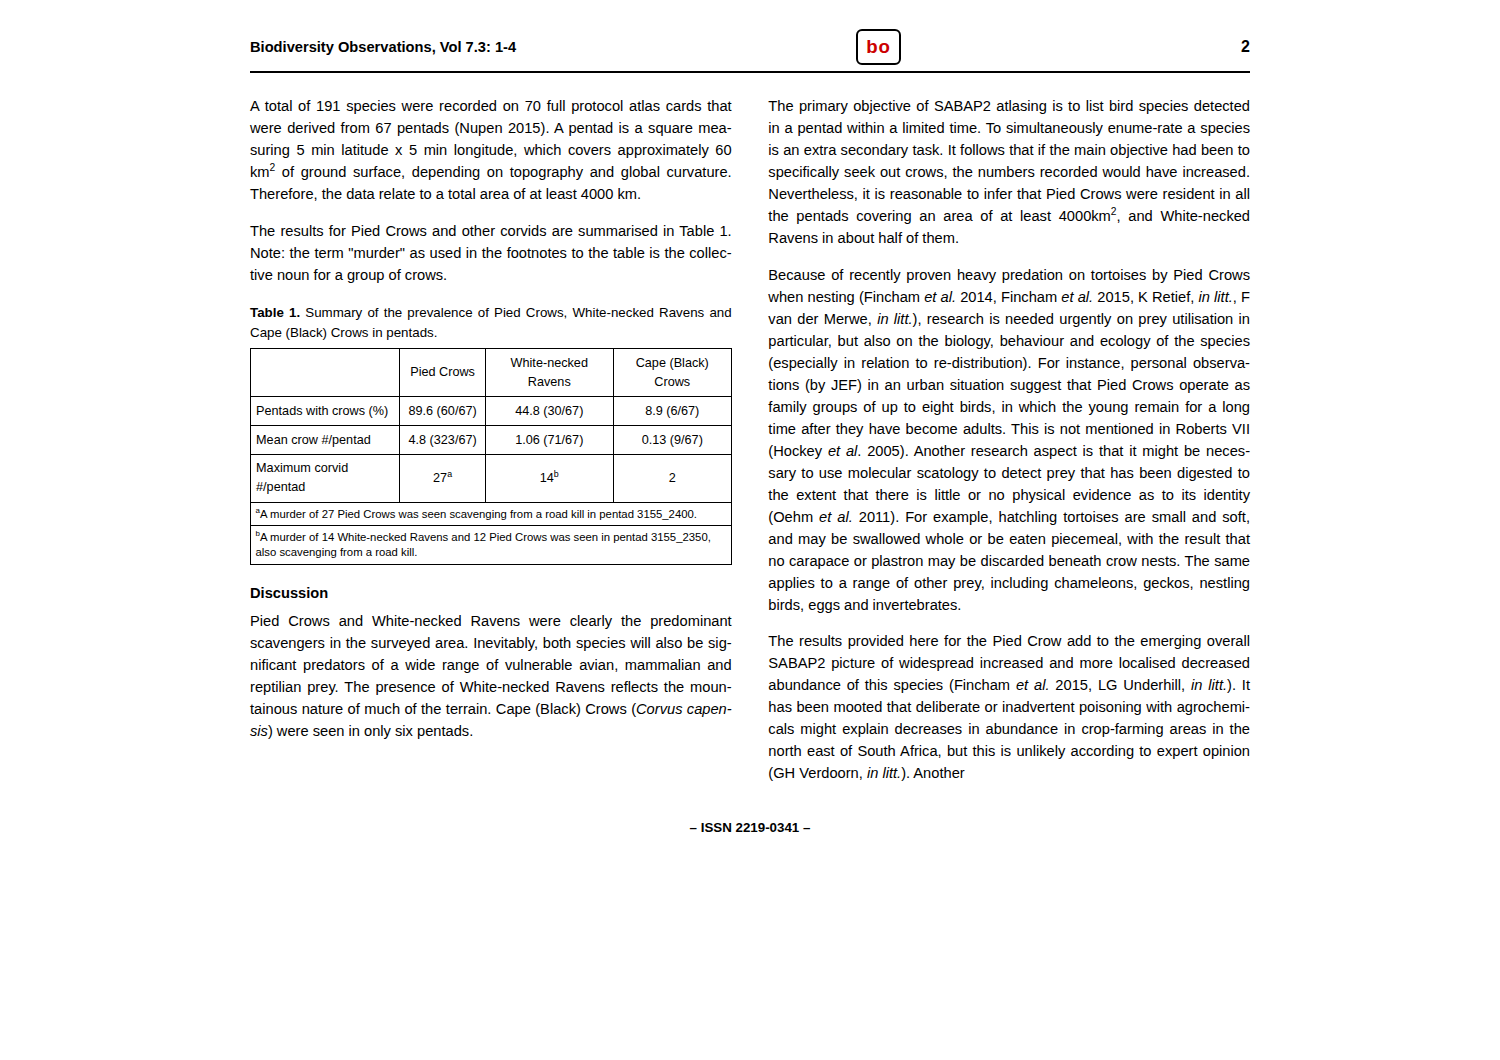Biodiversity Observations, Vol 7.3: 1-4
bo
2
A total of 191 species were recorded on 70 full protocol atlas cards that were derived from 67 pentads (Nupen 2015). A pentad is a square measuring 5 min latitude x 5 min longitude, which covers approximately 60 km2 of ground surface, depending on topography and global curvature. Therefore, the data relate to a total area of at least 4000 km.
The results for Pied Crows and other corvids are summarised in Table 1. Note: the term "murder" as used in the footnotes to the table is the collective noun for a group of crows.
Table 1. Summary of the prevalence of Pied Crows, White-necked Ravens and Cape (Black) Crows in pentads.
| | Pied Crows | White-necked Ravens | Cape (Black) Crows |
| --- | --- | --- | --- |
| Pentads with crows (%) | 89.6 (60/67) | 44.8 (30/67) | 8.9 (6/67) |
| Mean crow #/pentad | 4.8 (323/67) | 1.06 (71/67) | 0.13 (9/67) |
| Maximum corvid #/pentad | 27 a | 14 b | 2 |
| a A murder of 27 Pied Crows was seen scavenging from a road kill in pentad 3155_2400. |
| b A murder of 14 White-necked Ravens and 12 Pied Crows was seen in pentad 3155_2350, also scavenging from a road kill. |
Discussion
Pied Crows and White-necked Ravens were clearly the predominant scavengers in the surveyed area. Inevitably, both species will also be significant predators of a wide range of vulnerable avian, mammalian and reptilian prey. The presence of White-necked Ravens reflects the mountainous nature of much of the terrain. Cape (Black) Crows (Corvus capensis) were seen in only six pentads.
The primary objective of SABAP2 atlasing is to list bird species detected in a pentad within a limited time. To simultaneously enume-rate a species is an extra secondary task. It follows that if the main objective had been to specifically seek out crows, the numbers recorded would have increased. Nevertheless, it is reasonable to infer that Pied Crows were resident in all the pentads covering an area of at least 4000km2, and White-necked Ravens in about half of them.
Because of recently proven heavy predation on tortoises by Pied Crows when nesting (Fincham et al. 2014, Fincham et al. 2015, K Retief, in litt., F van der Merwe, in litt.), research is needed urgently on prey utilisation in particular, but also on the biology, behaviour and ecology of the species (especially in relation to re-distribution). For instance, personal observations (by JEF) in an urban situation suggest that Pied Crows operate as family groups of up to eight birds, in which the young remain for a long time after they have become adults. This is not mentioned in Roberts VII (Hockey et al. 2005). Another research aspect is that it might be necessary to use molecular scatology to detect prey that has been digested to the extent that there is little or no physical evidence as to its identity (Oehm et al. 2011). For example, hatchling tortoises are small and soft, and may be swallowed whole or be eaten piecemeal, with the result that no carapace or plastron may be discarded beneath crow nests. The same applies to a range of other prey, including chameleons, geckos, nestling birds, eggs and invertebrates.
The results provided here for the Pied Crow add to the emerging overall SABAP2 picture of widespread increased and more localised decreased abundance of this species (Fincham et al. 2015, LG Underhill, in litt.). It has been mooted that deliberate or inadvertent poisoning with agrochemicals might explain decreases in abundance in crop-farming areas in the north east of South Africa, but this is unlikely according to expert opinion (GH Verdoorn, in litt.). Another
– ISSN 2219-0341 –